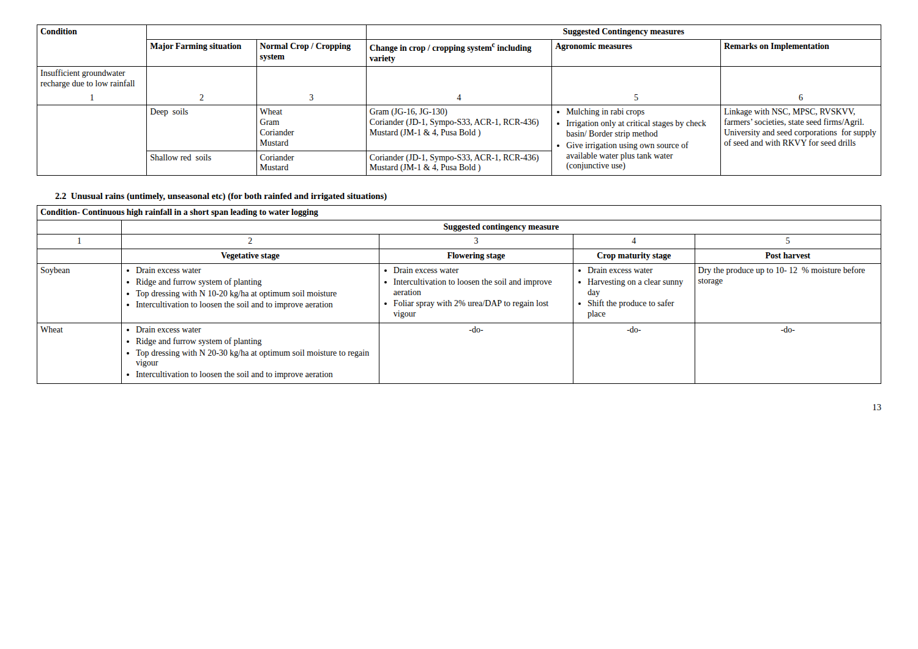| Condition | | Suggested Contingency measures |
| Major Farming situation | Normal Crop / Cropping system | Change in crop / cropping system c including variety | Agronomic measures | Remarks on Implementation |
| Insufficient groundwater recharge due to low rainfall | | | | | |
| 1 | 2 | 3 | 4 | 5 | 6 |
| | Deep soils | Wheat Gram Coriander Mustard | Gram (JG-16, JG-130) Coriander (JD-1, Sympo-S33, ACR-1, RCR-436) Mustard (JM-1 & 4, Pusa Bold ) | Mulching in rabi crops Irrigation only at critical stages by check basin/ Border strip method Give irrigation using own source of available water plus tank water (conjunctive use) | Linkage with NSC, MPSC, RVSKVV, farmers’ societies, state seed firms/Agril. University and seed corporations for supply of seed and with RKVY for seed drills |
| Shallow red soils | Coriander Mustard | Coriander (JD-1, Sympo-S33, ACR-1, RCR-436) Mustard (JM-1 & 4, Pusa Bold ) |
2.2 Unusual rains (untimely, unseasonal etc) (for both rainfed and irrigated situations)
| Condition- Continuous high rainfall in a short span leading to water logging |
| | Suggested contingency measure |
| 1 | 2 | 3 | 4 | 5 |
| | Vegetative stage | Flowering stage | Crop maturity stage | Post harvest |
| Soybean | Drain excess water Ridge and furrow system of planting Top dressing with N 10-20 kg/ha at optimum soil moisture Intercultivation to loosen the soil and to improve aeration | Drain excess water Intercultivation to loosen the soil and improve aeration Foliar spray with 2% urea/DAP to regain lost vigour | Drain excess water Harvesting on a clear sunny day Shift the produce to safer place | Dry the produce up to 10- 12 % moisture before storage |
| Wheat | Drain excess water Ridge and furrow system of planting Top dressing with N 20-30 kg/ha at optimum soil moisture to regain vigour Intercultivation to loosen the soil and to improve aeration | -do- | -do- | -do- |
13